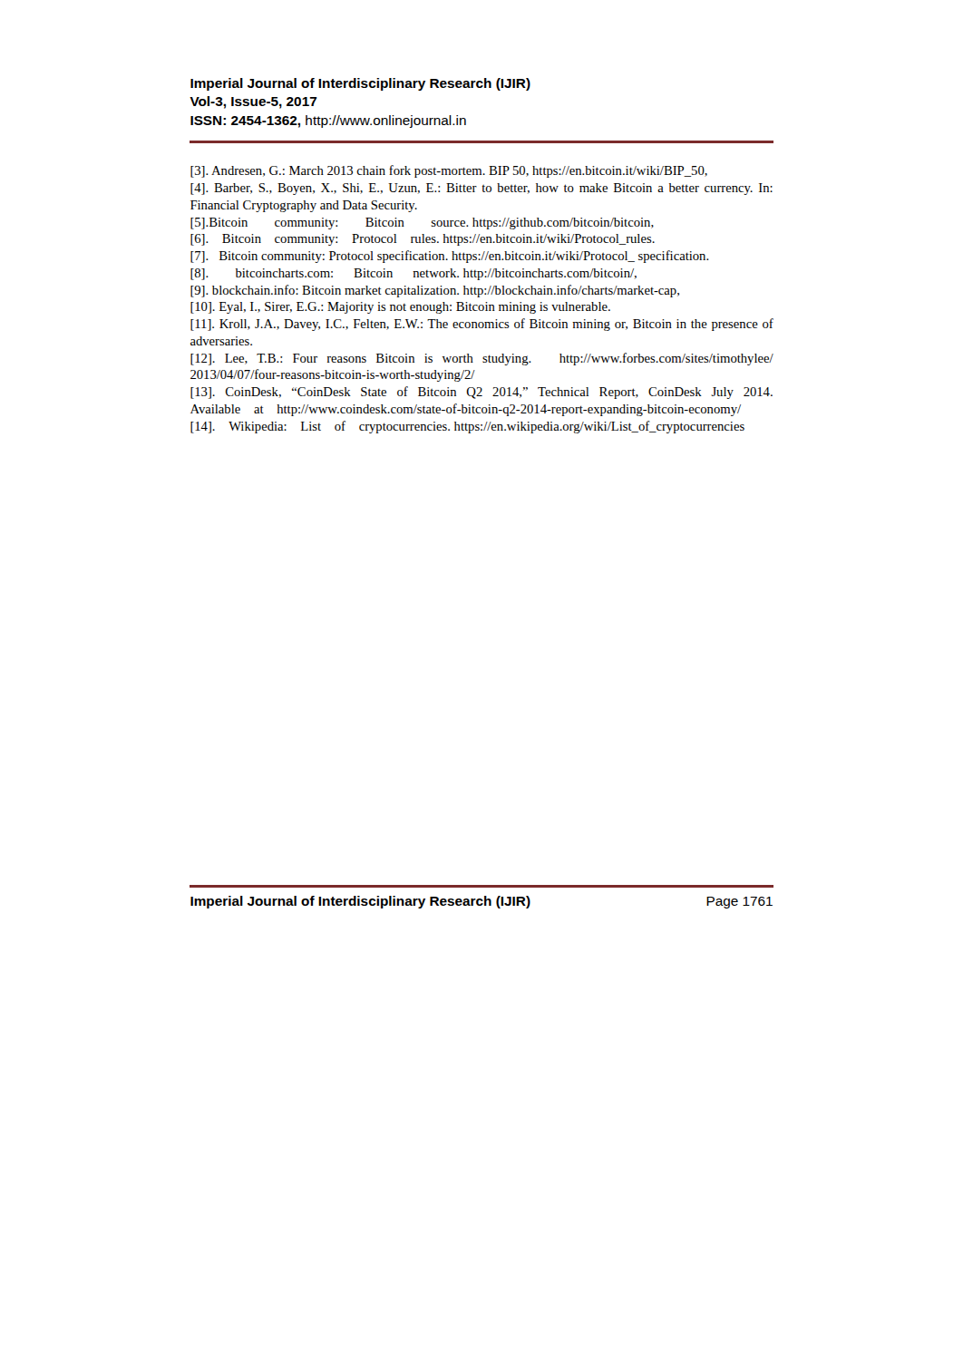Imperial Journal of Interdisciplinary Research (IJIR)
Vol-3, Issue-5, 2017
ISSN: 2454-1362, http://www.onlinejournal.in
[3]. Andresen, G.: March 2013 chain fork post-mortem. BIP 50, https://en.bitcoin.it/wiki/BIP_50,
[4]. Barber, S., Boyen, X., Shi, E., Uzun, E.: Bitter to better, how to make Bitcoin a better currency. In: Financial Cryptography and Data Security.
[5].Bitcoin community: Bitcoin source. https://github.com/bitcoin/bitcoin,
[6]. Bitcoin community: Protocol rules. https://en.bitcoin.it/wiki/Protocol_rules.
[7]. Bitcoin community: Protocol specification. https://en.bitcoin.it/wiki/Protocol_ specification.
[8]. bitcoincharts.com: Bitcoin network. http://bitcoincharts.com/bitcoin/,
[9]. blockchain.info: Bitcoin market capitalization. http://blockchain.info/charts/market-cap,
[10]. Eyal, I., Sirer, E.G.: Majority is not enough: Bitcoin mining is vulnerable.
[11]. Kroll, J.A., Davey, I.C., Felten, E.W.: The economics of Bitcoin mining or, Bitcoin in the presence of adversaries.
[12]. Lee, T.B.: Four reasons Bitcoin is worth studying. http://www.forbes.com/sites/timothylee/ 2013/04/07/four-reasons-bitcoin-is-worth-studying/2/
[13]. CoinDesk, “CoinDesk State of Bitcoin Q2 2014,” Technical Report, CoinDesk July 2014. Available at http://www.coindesk.com/state-of-bitcoin-q2-2014-report-expanding-bitcoin-economy/
[14]. Wikipedia: List of cryptocurrencies. https://en.wikipedia.org/wiki/List_of_cryptocurrencies
Imperial Journal of Interdisciplinary Research (IJIR)
Page 1761